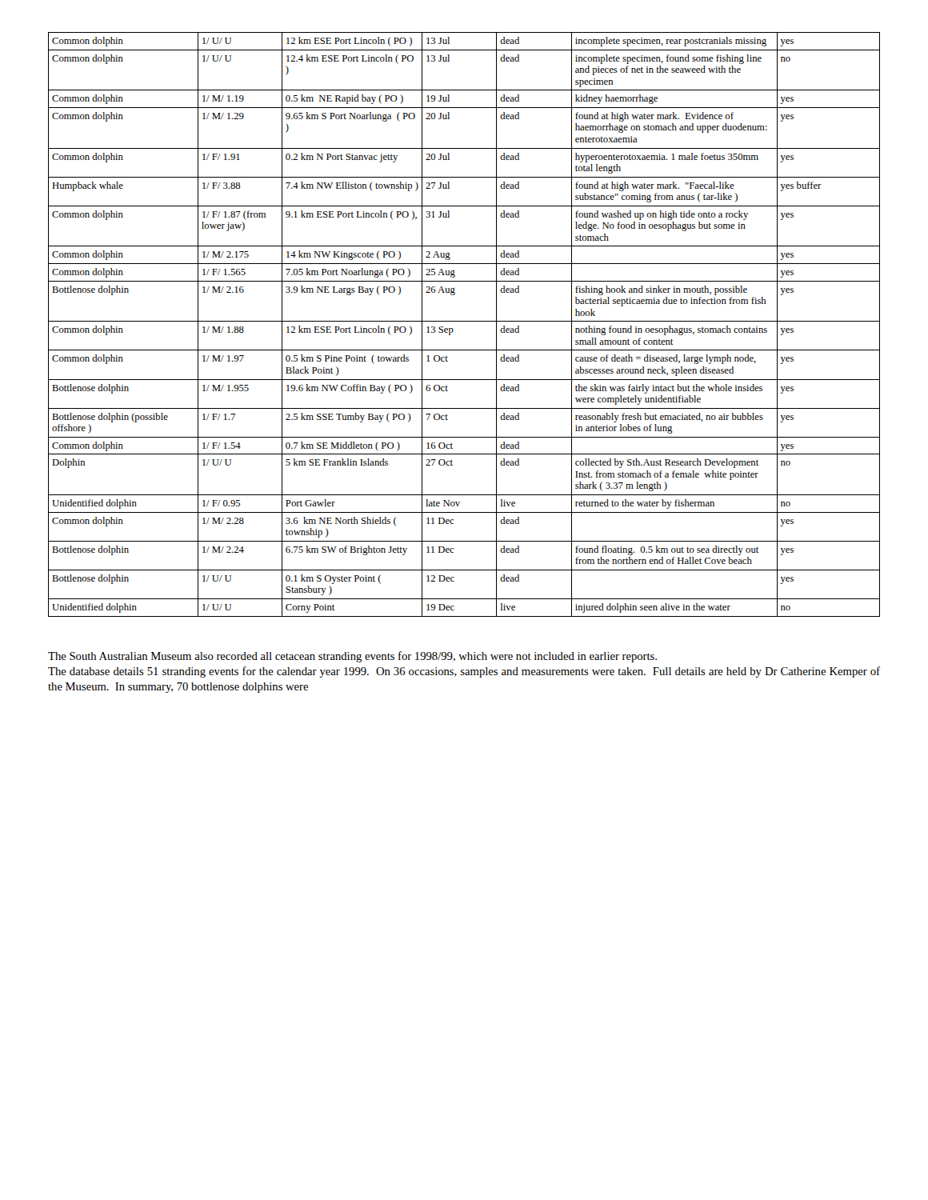| Common dolphin | 1/ U/ U | 12 km ESE Port Lincoln ( PO ) | 13 Jul | dead | incomplete specimen, rear postcranials missing | yes |
| Common dolphin | 1/ U/ U | 12.4 km ESE Port Lincoln ( PO ) | 13 Jul | dead | incomplete specimen, found some fishing line and pieces of net in the seaweed with the specimen | no |
| Common dolphin | 1/ M/ 1.19 | 0.5 km NE Rapid bay ( PO ) | 19 Jul | dead | kidney haemorrhage | yes |
| Common dolphin | 1/ M/ 1.29 | 9.65 km S Port Noarlunga ( PO ) | 20 Jul | dead | found at high water mark. Evidence of haemorrhage on stomach and upper duodenum: enterotoxaemia | yes |
| Common dolphin | 1/ F/ 1.91 | 0.2 km N Port Stanvac jetty | 20 Jul | dead | hyperoenterotoxaemia. 1 male foetus 350mm total length | yes |
| Humpback whale | 1/ F/ 3.88 | 7.4 km NW Elliston ( township ) | 27 Jul | dead | found at high water mark. "Faecal-like substance" coming from anus ( tar-like ) | yes buffer |
| Common dolphin | 1/ F/ 1.87 (from lower jaw) | 9.1 km ESE Port Lincoln ( PO ), | 31 Jul | dead | found washed up on high tide onto a rocky ledge. No food in oesophagus but some in stomach | yes |
| Common dolphin | 1/ M/ 2.175 | 14 km NW Kingscote ( PO ) | 2 Aug | dead | | yes |
| Common dolphin | 1/ F/ 1.565 | 7.05 km Port Noarlunga ( PO ) | 25 Aug | dead | | yes |
| Bottlenose dolphin | 1/ M/ 2.16 | 3.9 km NE Largs Bay ( PO ) | 26 Aug | dead | fishing hook and sinker in mouth, possible bacterial septicaemia due to infection from fish hook | yes |
| Common dolphin | 1/ M/ 1.88 | 12 km ESE Port Lincoln ( PO ) | 13 Sep | dead | nothing found in oesophagus, stomach contains small amount of content | yes |
| Common dolphin | 1/ M/ 1.97 | 0.5 km S Pine Point ( towards Black Point ) | 1 Oct | dead | cause of death = diseased, large lymph node, abscesses around neck, spleen diseased | yes |
| Bottlenose dolphin | 1/ M/ 1.955 | 19.6 km NW Coffin Bay ( PO ) | 6 Oct | dead | the skin was fairly intact but the whole insides were completely unidentifiable | yes |
| Bottlenose dolphin (possible offshore ) | 1/ F/ 1.7 | 2.5 km SSE Tumby Bay ( PO ) | 7 Oct | dead | reasonably fresh but emaciated, no air bubbles in anterior lobes of lung | yes |
| Common dolphin | 1/ F/ 1.54 | 0.7 km SE Middleton ( PO ) | 16 Oct | dead | | yes |
| Dolphin | 1/ U/ U | 5 km SE Franklin Islands | 27 Oct | dead | collected by Sth.Aust Research Development Inst. from stomach of a female white pointer shark ( 3.37 m length ) | no |
| Unidentified dolphin | 1/ F/ 0.95 | Port Gawler | late Nov | live | returned to the water by fisherman | no |
| Common dolphin | 1/ M/ 2.28 | 3.6 km NE North Shields ( township ) | 11 Dec | dead | | yes |
| Bottlenose dolphin | 1/ M/ 2.24 | 6.75 km SW of Brighton Jetty | 11 Dec | dead | found floating. 0.5 km out to sea directly out from the northern end of Hallet Cove beach | yes |
| Bottlenose dolphin | 1/ U/ U | 0.1 km S Oyster Point ( Stansbury ) | 12 Dec | dead | | yes |
| Unidentified dolphin | 1/ U/ U | Corny Point | 19 Dec | live | injured dolphin seen alive in the water | no |
The South Australian Museum also recorded all cetacean stranding events for 1998/99, which were not included in earlier reports.
The database details 51 stranding events for the calendar year 1999. On 36 occasions, samples and measurements were taken. Full details are held by Dr Catherine Kemper of the Museum. In summary, 70 bottlenose dolphins were